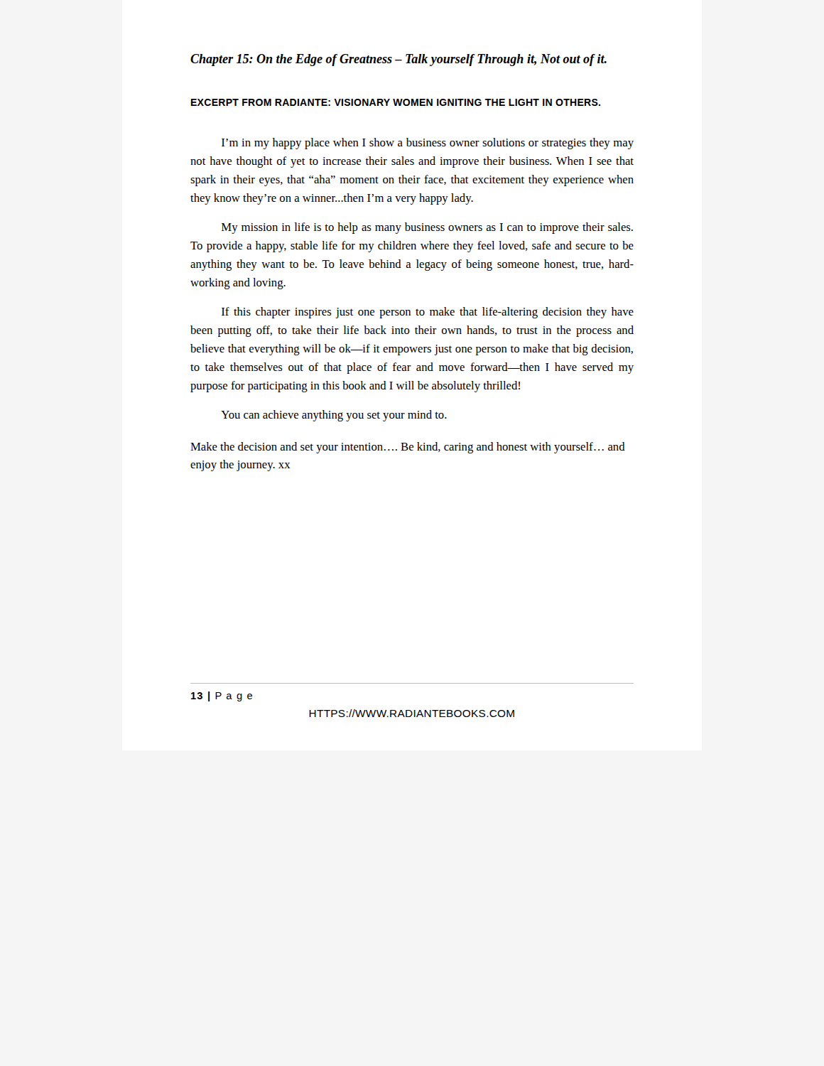Chapter 15: On the Edge of Greatness – Talk yourself Through it, Not out of it.
EXCERPT FROM RADIANTE: VISIONARY WOMEN IGNITING THE LIGHT IN OTHERS.
I’m in my happy place when I show a business owner solutions or strategies they may not have thought of yet to increase their sales and improve their business. When I see that spark in their eyes, that “aha” moment on their face, that excitement they experience when they know they’re on a winner...then I’m a very happy lady.
My mission in life is to help as many business owners as I can to improve their sales. To provide a happy, stable life for my children where they feel loved, safe and secure to be anything they want to be. To leave behind a legacy of being someone honest, true, hard-working and loving.
If this chapter inspires just one person to make that life-altering decision they have been putting off, to take their life back into their own hands, to trust in the process and believe that everything will be ok—if it empowers just one person to make that big decision, to take themselves out of that place of fear and move forward—then I have served my purpose for participating in this book and I will be absolutely thrilled!
You can achieve anything you set your mind to.
Make the decision and set your intention…. Be kind, caring and honest with yourself… and enjoy the journey. xx
13 | P a g e
HTTPS://WWW.RADIANTEBOOKS.COM